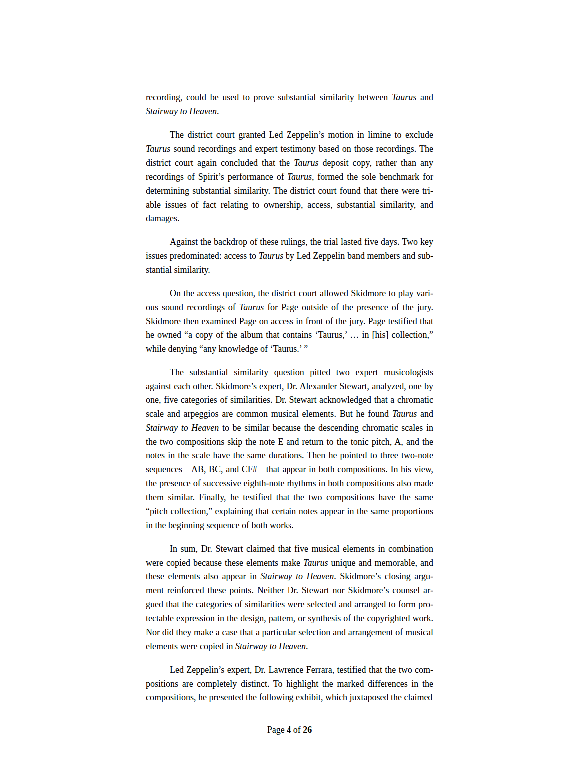recording, could be used to prove substantial similarity between Taurus and Stairway to Heaven.
The district court granted Led Zeppelin’s motion in limine to exclude Taurus sound recordings and expert testimony based on those recordings. The district court again concluded that the Taurus deposit copy, rather than any recordings of Spirit’s performance of Taurus, formed the sole benchmark for determining substantial similarity. The district court found that there were triable issues of fact relating to ownership, access, substantial similarity, and damages.
Against the backdrop of these rulings, the trial lasted five days. Two key issues predominated: access to Taurus by Led Zeppelin band members and substantial similarity.
On the access question, the district court allowed Skidmore to play various sound recordings of Taurus for Page outside of the presence of the jury. Skidmore then examined Page on access in front of the jury. Page testified that he owned “a copy of the album that contains ‘Taurus,’ … in [his] collection,” while denying “any knowledge of ‘Taurus.’ ”
The substantial similarity question pitted two expert musicologists against each other. Skidmore’s expert, Dr. Alexander Stewart, analyzed, one by one, five categories of similarities. Dr. Stewart acknowledged that a chromatic scale and arpeggios are common musical elements. But he found Taurus and Stairway to Heaven to be similar because the descending chromatic scales in the two compositions skip the note E and return to the tonic pitch, A, and the notes in the scale have the same durations. Then he pointed to three two-note sequences—AB, BC, and CF#—that appear in both compositions. In his view, the presence of successive eighth-note rhythms in both compositions also made them similar. Finally, he testified that the two compositions have the same “pitch collection,” explaining that certain notes appear in the same proportions in the beginning sequence of both works.
In sum, Dr. Stewart claimed that five musical elements in combination were copied because these elements make Taurus unique and memorable, and these elements also appear in Stairway to Heaven. Skidmore’s closing argument reinforced these points. Neither Dr. Stewart nor Skidmore’s counsel argued that the categories of similarities were selected and arranged to form protectable expression in the design, pattern, or synthesis of the copyrighted work. Nor did they make a case that a particular selection and arrangement of musical elements were copied in Stairway to Heaven.
Led Zeppelin’s expert, Dr. Lawrence Ferrara, testified that the two compositions are completely distinct. To highlight the marked differences in the compositions, he presented the following exhibit, which juxtaposed the claimed
Page 4 of 26